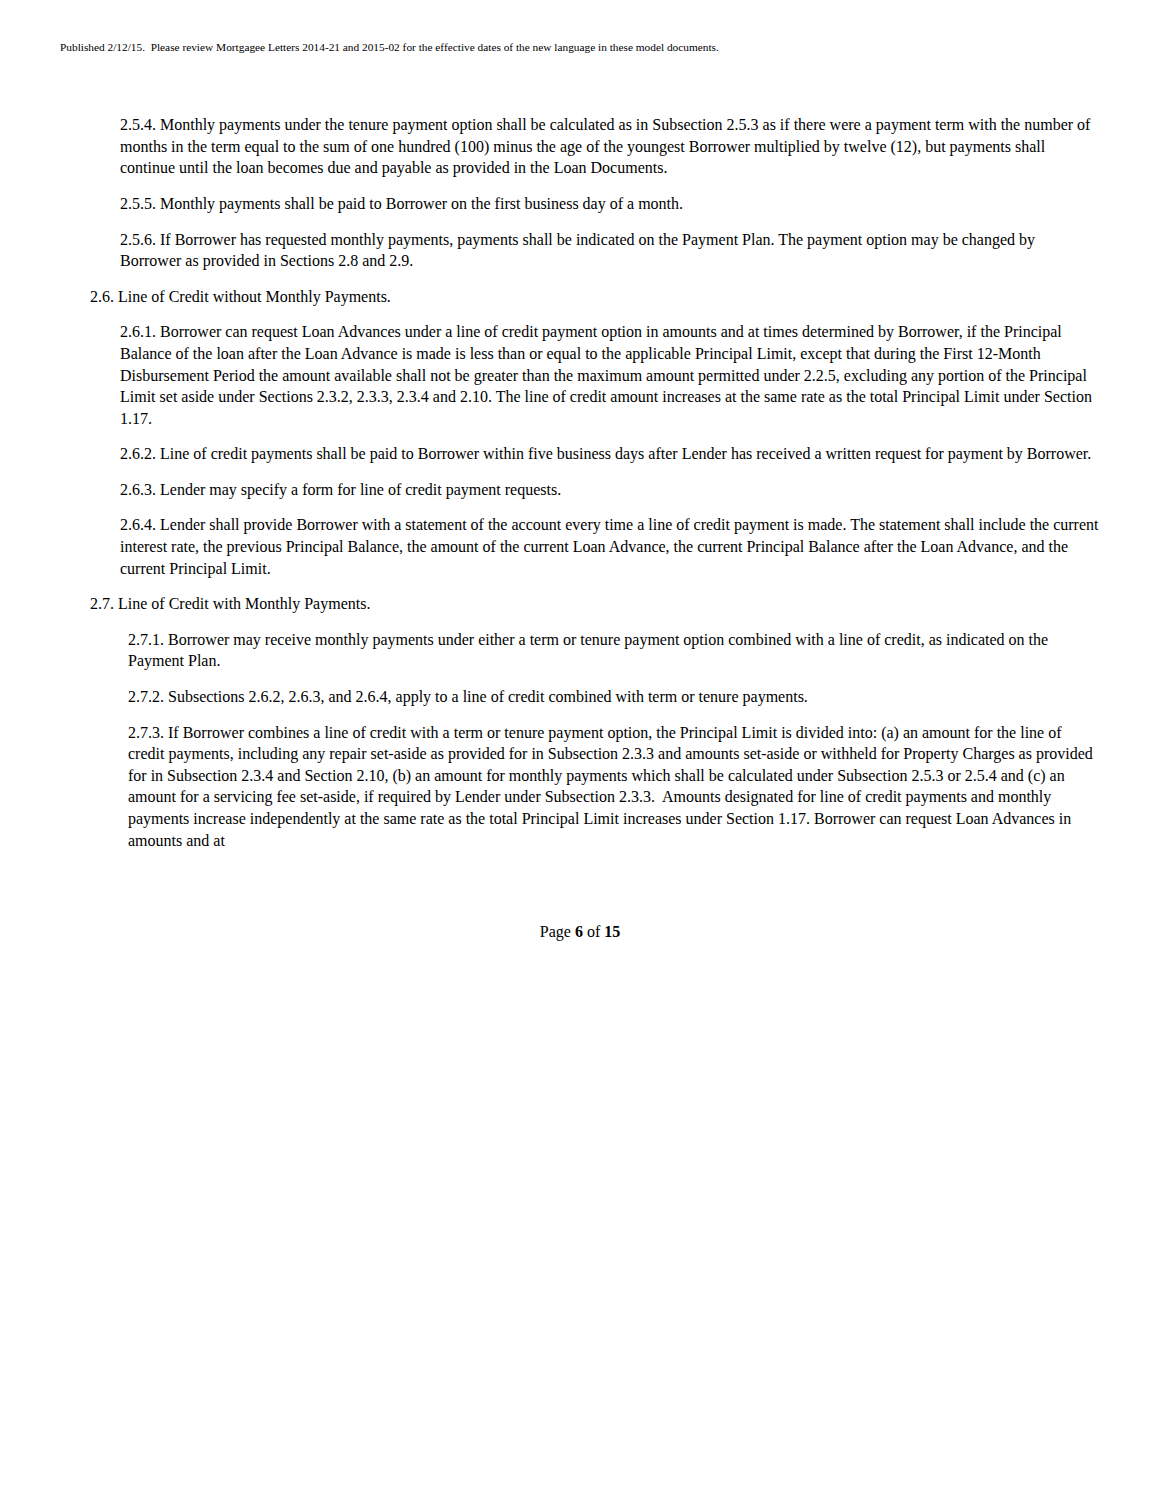Published 2/12/15. Please review Mortgagee Letters 2014-21 and 2015-02 for the effective dates of the new language in these model documents.
2.5.4. Monthly payments under the tenure payment option shall be calculated as in Subsection 2.5.3 as if there were a payment term with the number of months in the term equal to the sum of one hundred (100) minus the age of the youngest Borrower multiplied by twelve (12), but payments shall continue until the loan becomes due and payable as provided in the Loan Documents.
2.5.5. Monthly payments shall be paid to Borrower on the first business day of a month.
2.5.6. If Borrower has requested monthly payments, payments shall be indicated on the Payment Plan. The payment option may be changed by Borrower as provided in Sections 2.8 and 2.9.
2.6. Line of Credit without Monthly Payments.
2.6.1. Borrower can request Loan Advances under a line of credit payment option in amounts and at times determined by Borrower, if the Principal Balance of the loan after the Loan Advance is made is less than or equal to the applicable Principal Limit, except that during the First 12-Month Disbursement Period the amount available shall not be greater than the maximum amount permitted under 2.2.5, excluding any portion of the Principal Limit set aside under Sections 2.3.2, 2.3.3, 2.3.4 and 2.10. The line of credit amount increases at the same rate as the total Principal Limit under Section 1.17.
2.6.2. Line of credit payments shall be paid to Borrower within five business days after Lender has received a written request for payment by Borrower.
2.6.3. Lender may specify a form for line of credit payment requests.
2.6.4. Lender shall provide Borrower with a statement of the account every time a line of credit payment is made. The statement shall include the current interest rate, the previous Principal Balance, the amount of the current Loan Advance, the current Principal Balance after the Loan Advance, and the current Principal Limit.
2.7. Line of Credit with Monthly Payments.
2.7.1. Borrower may receive monthly payments under either a term or tenure payment option combined with a line of credit, as indicated on the Payment Plan.
2.7.2. Subsections 2.6.2, 2.6.3, and 2.6.4, apply to a line of credit combined with term or tenure payments.
2.7.3. If Borrower combines a line of credit with a term or tenure payment option, the Principal Limit is divided into: (a) an amount for the line of credit payments, including any repair set-aside as provided for in Subsection 2.3.3 and amounts set-aside or withheld for Property Charges as provided for in Subsection 2.3.4 and Section 2.10, (b) an amount for monthly payments which shall be calculated under Subsection 2.5.3 or 2.5.4 and (c) an amount for a servicing fee set-aside, if required by Lender under Subsection 2.3.3. Amounts designated for line of credit payments and monthly payments increase independently at the same rate as the total Principal Limit increases under Section 1.17. Borrower can request Loan Advances in amounts and at
Page 6 of 15